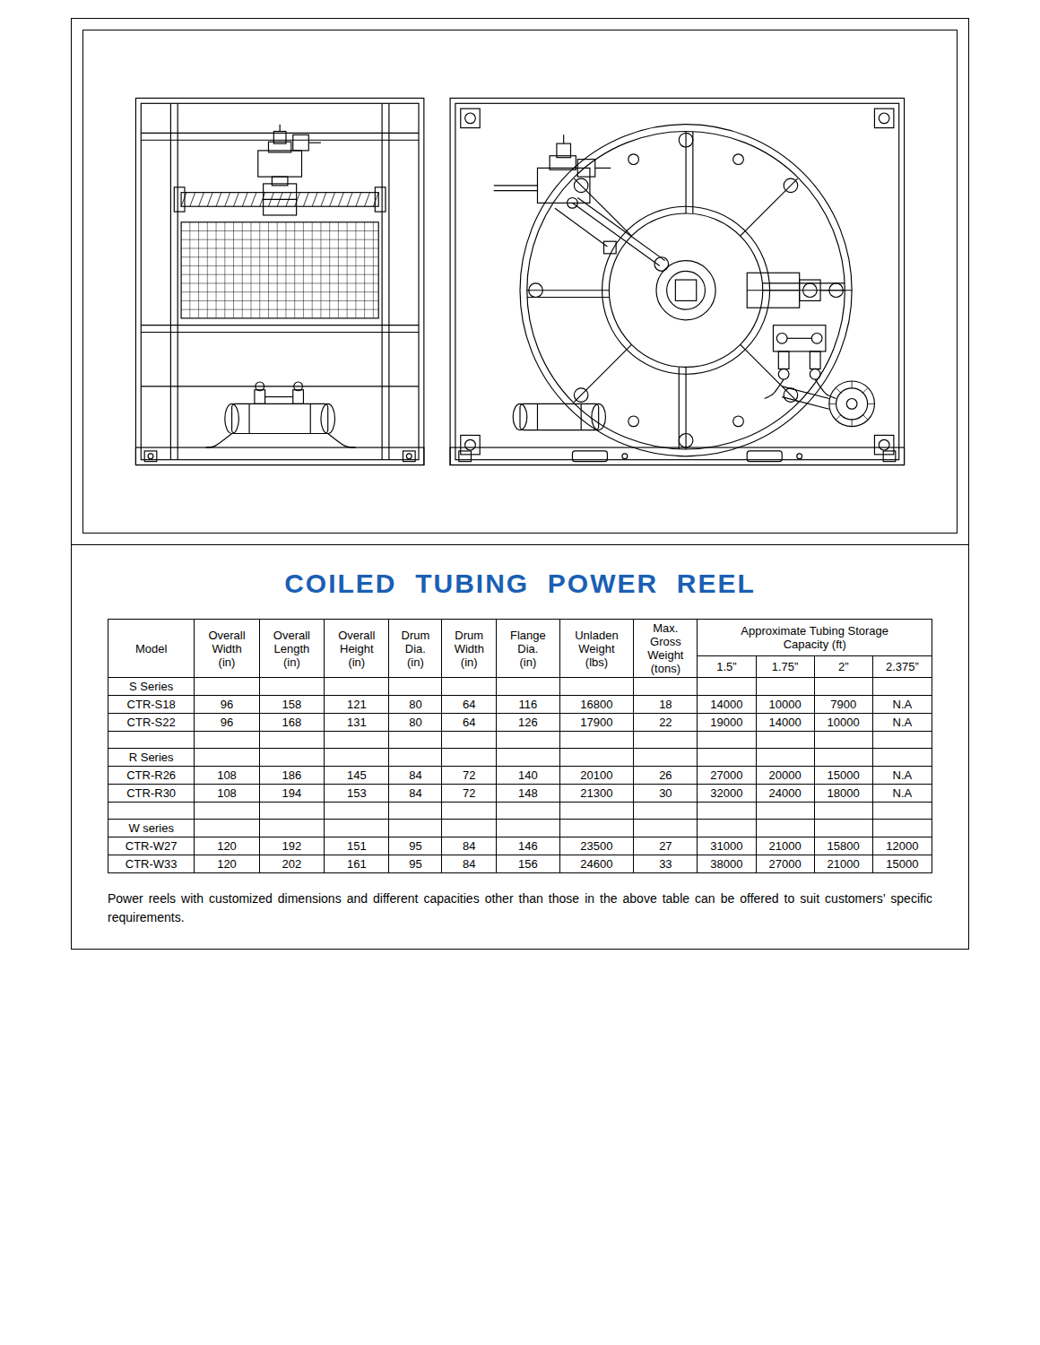COILED TUBING POWER REEL
| Model | Overall Width (in) | Overall Length (in) | Overall Height (in) | Drum Dia. (in) | Drum Width (in) | Flange Dia. (in) | Unladen Weight (lbs) | Max. Gross Weight (tons) | Approximate Tubing Storage Capacity (ft) |
| --- | --- | --- | --- | --- | --- | --- | --- | --- | --- |
| 1.5” | 1.75” | 2” | 2.375” |
| S Series | | | | | | | | | | | | |
| CTR-S18 | 96 | 158 | 121 | 80 | 64 | 116 | 16800 | 18 | 14000 | 10000 | 7900 | N.A |
| CTR-S22 | 96 | 168 | 131 | 80 | 64 | 126 | 17900 | 22 | 19000 | 14000 | 10000 | N.A |
| R Series | | | | | | | | | | | | |
| CTR-R26 | 108 | 186 | 145 | 84 | 72 | 140 | 20100 | 26 | 27000 | 20000 | 15000 | N.A |
| CTR-R30 | 108 | 194 | 153 | 84 | 72 | 148 | 21300 | 30 | 32000 | 24000 | 18000 | N.A |
| W series | | | | | | | | | | | | |
| CTR-W27 | 120 | 192 | 151 | 95 | 84 | 146 | 23500 | 27 | 31000 | 21000 | 15800 | 12000 |
| CTR-W33 | 120 | 202 | 161 | 95 | 84 | 156 | 24600 | 33 | 38000 | 27000 | 21000 | 15000 |
Power reels with customized dimensions and different capacities other than those in the above table can be offered to suit customers’ specific requirements.